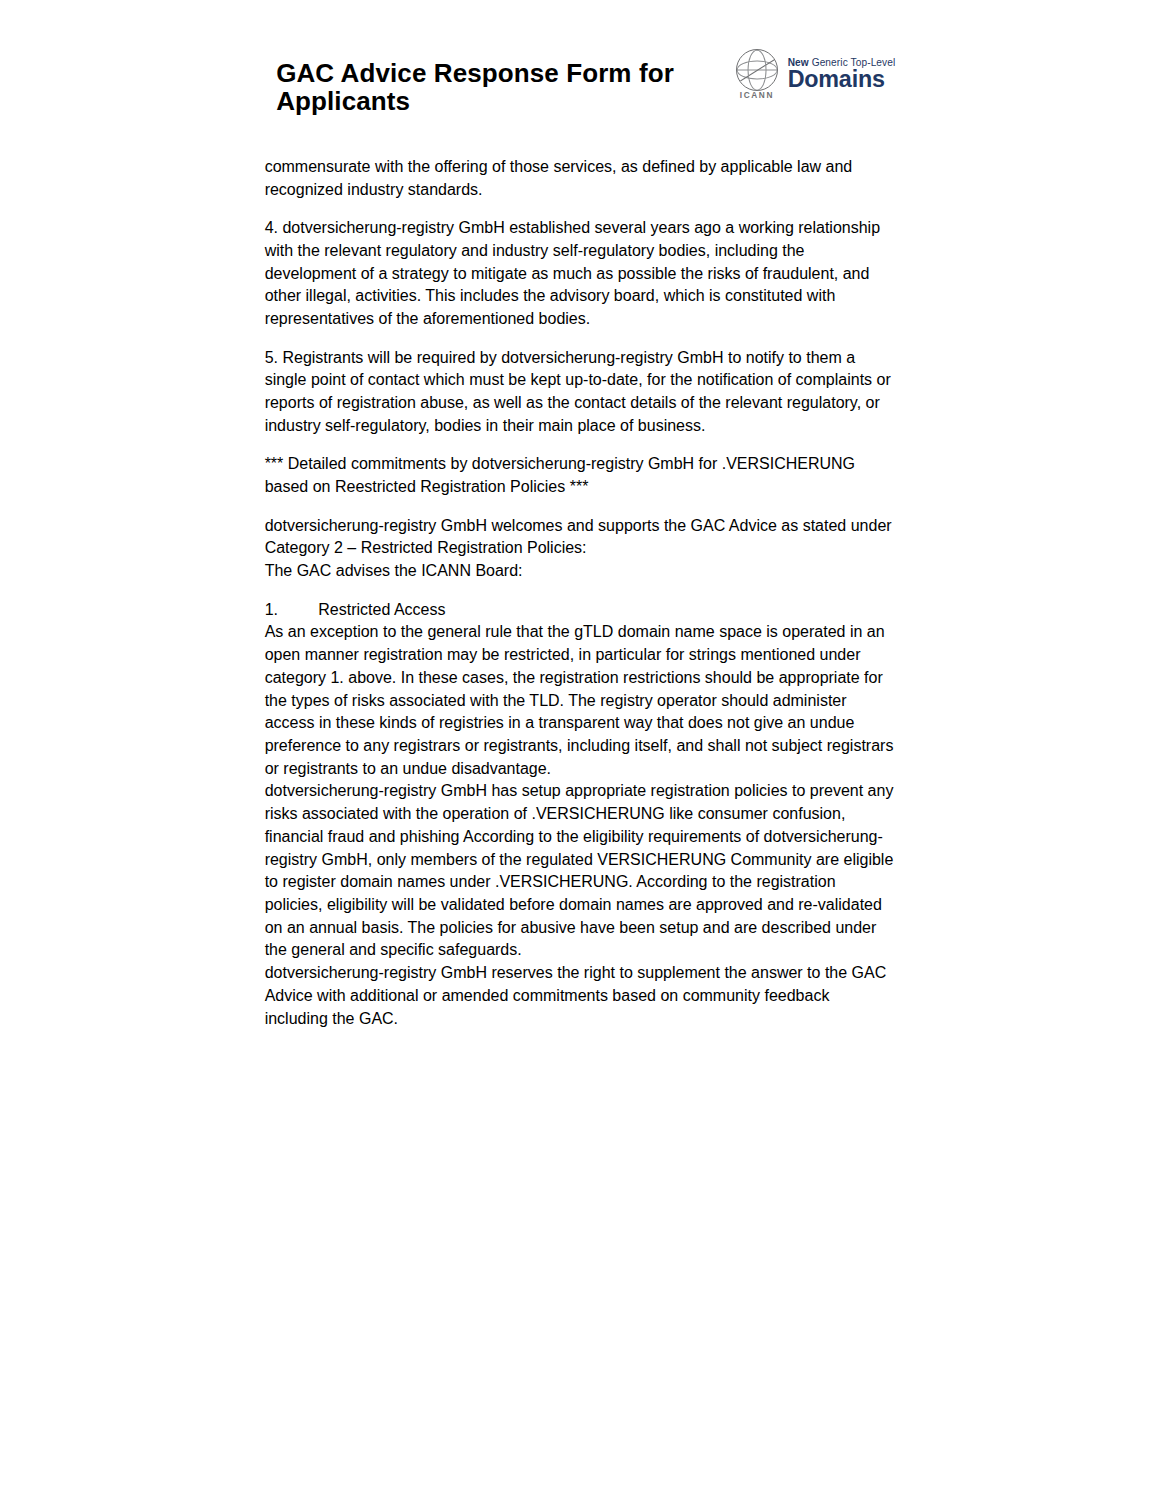GAC Advice Response Form for Applicants
ICANN
New Generic Top-Level
Domains
commensurate with the offering of those services, as defined by applicable law and recognized industry standards.
4. dotversicherung-registry GmbH established several years ago a working relationship with the relevant regulatory and industry self-regulatory bodies, including the development of a strategy to mitigate as much as possible the risks of fraudulent, and other illegal, activities. This includes the advisory board, which is constituted with representatives of the aforementioned bodies.
5. Registrants will be required by dotversicherung-registry GmbH to notify to them a single point of contact which must be kept up-to-date, for the notification of complaints or reports of registration abuse, as well as the contact details of the relevant regulatory, or industry self-regulatory, bodies in their main place of business.
*** Detailed commitments by dotversicherung-registry GmbH for .VERSICHERUNG based on Reestricted Registration Policies ***
dotversicherung-registry GmbH welcomes and supports the GAC Advice as stated under
Category 2 – Restricted Registration Policies:
The GAC advises the ICANN Board:
1. Restricted Access
As an exception to the general rule that the gTLD domain name space is operated in an open manner registration may be restricted, in particular for strings mentioned under category 1. above. In these cases, the registration restrictions should be appropriate for the types of risks associated with the TLD. The registry operator should administer access in these kinds of registries in a transparent way that does not give an undue preference to any registrars or registrants, including itself, and shall not subject registrars or registrants to an undue disadvantage.
dotversicherung-registry GmbH has setup appropriate registration policies to prevent any risks associated with the operation of .VERSICHERUNG like consumer confusion, financial fraud and phishing According to the eligibility requirements of dotversicherung-registry GmbH, only members of the regulated VERSICHERUNG Community are eligible to register domain names under .VERSICHERUNG. According to the registration policies, eligibility will be validated before domain names are approved and re-validated on an annual basis. The policies for abusive have been setup and are described under the general and specific safeguards.
dotversicherung-registry GmbH reserves the right to supplement the answer to the GAC Advice with additional or amended commitments based on community feedback including the GAC.